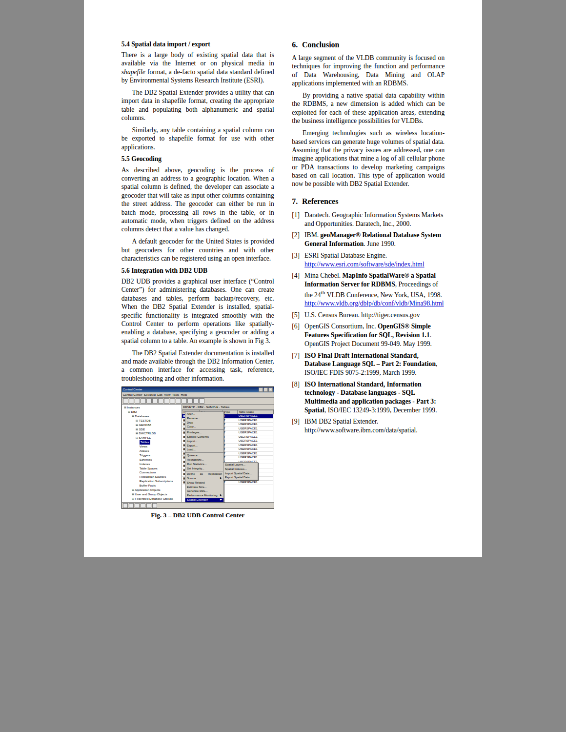5.4 Spatial data import / export
There is a large body of existing spatial data that is available via the Internet or on physical media in shapefile format, a de-facto spatial data standard defined by Environmental Systems Research Institute (ESRI).
The DB2 Spatial Extender provides a utility that can import data in shapefile format, creating the appropriate table and populating both alphanumeric and spatial columns.
Similarly, any table containing a spatial column can be exported to shapefile format for use with other applications.
5.5 Geocoding
As described above, geocoding is the process of converting an address to a geographic location. When a spatial column is defined, the developer can associate a geocoder that will take as input other columns containing the street address. The geocoder can either be run in batch mode, processing all rows in the table, or in automatic mode, when triggers defined on the address columns detect that a value has changed.
A default geocoder for the United States is provided but geocoders for other countries and with other characteristics can be registered using an open interface.
5.6 Integration with DB2 UDB
DB2 UDB provides a graphical user interface (“Control Center”) for administering databases. One can create databases and tables, perform backup/recovery, etc. When the DB2 Spatial Extender is installed, spatial-specific functionality is integrated smoothly with the Control Center to perform operations like spatially-enabling a database, specifying a geocoder or adding a spatial column to a table. An example is shown in Fig 3.
The DB2 Spatial Extender documentation is installed and made available through the DB2 Information Center, a common interface for accessing task, reference, troubleshooting and other information.
Control Center _□×
Control Center Selected Edit View Tools Help
⊞ Instances
⊞ DB2
⊞ Databases
⊞ TESTDB
⊞ GEODB8
⊞ SDE
⊞ DWCTRLDB
⊟ SAMPLE
Tables
Views
Aliases
Triggers
Schemas
Indexes
Table Spaces
Connections
Replication Sources
Replication Subscriptions
Buffer Pools
⊞ Application Objects
⊞ User and Group Objects
⊞ Federated Database Objects
DRVETP - DB2 - SAMPLE - Tables
| Name | Schema | Type | Table space |
| --- | --- | --- | --- |
| ▦ C | DAVEA | T | USERSPACE1 |
| ▦ C | DAVEA | T | USERSPACE1 |
| ▦ E | DAVEA | T | USERSPACE1 |
| ▦ E | DAVEA | T | USERSPACE1 |
| ▦ E | DAVEA | T | USERSPACE1 |
| ▦ E | DAVEA | T | USERSPACE1 |
| ▦ E | DAVEA | T | USERSPACE1 |
| ▦ E | DAVEA | T | USERSPACE1 |
| ▦ C | DB2GSE | T | USERSPACE1 |
| ▦ C | DB2GSE | T | USERSPACE1 |
| ▦ C | DB2GSE | T | USERSPACE1 |
| ▦ C | DB2GSE | T | USERSPACE1 |
| ▦ C | DB2GSE | T | USERSPACE1 |
| ▦ C | DAVEA | T | USERSPACE1 |
| ▦ C | DAVEA | T | USERSPACE1 |
| ▦ C | DAVEA | T | USERSPACE1 |
| ▦ C | DAVEA | T | USERSPACE1 |
Alter...
Rename...
Drop
Copy...
Privileges...
Sample Contents
Import...
Export...
Load...
Quiesce...
Reorganize...
Run Statistics...
Set Integrity...
Define as Replication Source
Show Related
Estimate Size...
Generate DDL...
Performance Monitoring
Spatial Extender
Spatial Layers...
Spatial Indexes...
Import Spatial Data...
Export Spatial Data...
Fig. 3 – DB2 UDB Control Center
6. Conclusion
A large segment of the VLDB community is focused on techniques for improving the function and performance of Data Warehousing, Data Mining and OLAP applications implemented with an RDBMS.
By providing a native spatial data capability within the RDBMS, a new dimension is added which can be exploited for each of these application areas, extending the business intelligence possibilities for VLDBs.
Emerging technologies such as wireless location-based services can generate huge volumes of spatial data. Assuming that the privacy issues are addressed, one can imagine applications that mine a log of all cellular phone or PDA transactions to develop marketing campaigns based on call location. This type of application would now be possible with DB2 Spatial Extender.
7. References
[1] Daratech. Geographic Information Systems Markets and Opportunities. Daratech, Inc., 2000.
[2] IBM. geoManager® Relational Database System General Information. June 1990.
[3] ESRI Spatial Database Engine. http://www.esri.com/software/sde/index.html
[4] Mina Chebel. MapInfo SpatialWare® a Spatial Information Server for RDBMS, Proceedings of the 24th VLDB Conference, New York, USA, 1998. http://www.vldb.org/dblp/db/conf/vldb/Mina98.html
[5] U.S. Census Bureau. http://tiger.census.gov
[6] OpenGIS Consortium, Inc. OpenGIS® Simple Features Specification for SQL, Revision 1.1. OpenGIS Project Document 99-049. May 1999.
[7] ISO Final Draft International Standard, Database Language SQL – Part 2: Foundation, ISO/IEC FDIS 9075-2:1999, March 1999.
[8] ISO International Standard, Information technology - Database languages - SQL Multimedia and application packages - Part 3: Spatial, ISO/IEC 13249-3:1999, December 1999.
[9] IBM DB2 Spatial Extender. http://www.software.ibm.com/data/spatial.